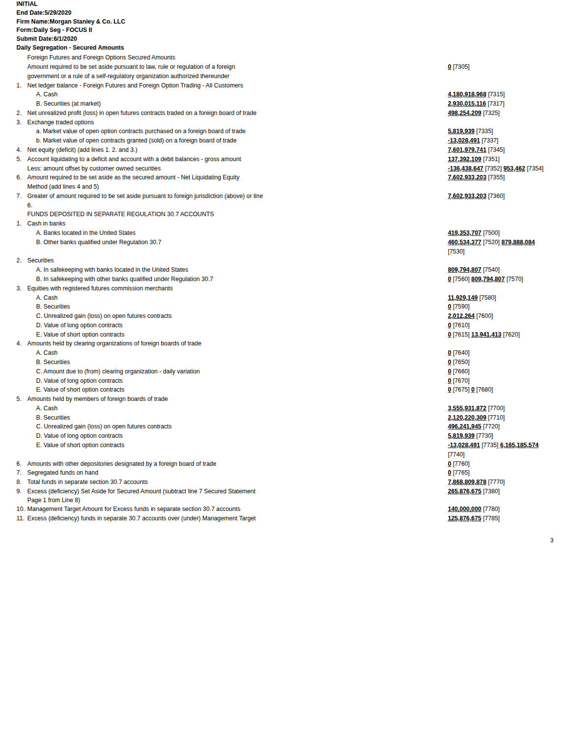INITIAL
End Date:5/29/2020
Firm Name:Morgan Stanley & Co. LLC
Form:Daily Seg - FOCUS II
Submit Date:6/1/2020
Daily Segregation - Secured Amounts
| | Foreign Futures and Foreign Options Secured Amounts | |
| | Amount required to be set aside pursuant to law, rule or regulation of a foreign | 0 [7305] |
| | government or a rule of a self-regulatory organization authorized thereunder | |
| 1. | Net ledger balance - Foreign Futures and Foreign Option Trading - All Customers | |
| | A. Cash | 4,180,918,968 [7315] |
| | B. Securities (at market) | 2,930,015,116 [7317] |
| 2. | Net unrealized profit (loss) in open futures contracts traded on a foreign board of trade | 498,254,209 [7325] |
| 3. | Exchange traded options | |
| | a. Market value of open option contracts purchased on a foreign board of trade | 5,819,939 [7335] |
| | b. Market value of open contracts granted (sold) on a foreign board of trade | -13,028,491 [7337] |
| 4. | Net equity (deficit) (add lines 1. 2. and 3.) | 7,601,979,741 [7345] |
| 5. | Account liquidating to a deficit and account with a debit balances - gross amount | 137,392,109 [7351] |
| | Less: amount offset by customer owned securities | -136,438,647 [7352] 953,462 [7354] |
| 6. | Amount required to be set aside as the secured amount - Net Liquidating Equity | 7,602,933,203 [7355] |
| | Method (add lines 4 and 5) | |
| 7. | Greater of amount required to be set aside pursuant to foreign jurisdiction (above) or line | 7,602,933,203 [7360] |
| | 6. | |
| | FUNDS DEPOSITED IN SEPARATE REGULATION 30.7 ACCOUNTS | |
| 1. | Cash in banks | |
| | A. Banks located in the United States | 419,353,707 [7500] |
| | B. Other banks qualified under Regulation 30.7 | 460,534,377 [7520] 879,888,084 |
| | | [7530] |
| 2. | Securities | |
| | A. In safekeeping with banks located in the United States | 809,794,807 [7540] |
| | B. In safekeeping with other banks qualified under Regulation 30.7 | 0 [7560] 809,794,807 [7570] |
| 3. | Equities with registered futures commission merchants | |
| | A. Cash | 11,929,149 [7580] |
| | B. Securities | 0 [7590] |
| | C. Unrealized gain (loss) on open futures contracts | 2,012,264 [7600] |
| | D. Value of long option contracts | 0 [7610] |
| | E. Value of short option contracts | 0 [7615] 13,941,413 [7620] |
| 4. | Amounts held by clearing organizations of foreign boards of trade | |
| | A. Cash | 0 [7640] |
| | B. Securities | 0 [7650] |
| | C. Amount due to (from) clearing organization - daily variation | 0 [7660] |
| | D. Value of long option contracts | 0 [7670] |
| | E. Value of short option contracts | 0 [7675] 0 [7680] |
| 5. | Amounts held by members of foreign boards of trade | |
| | A. Cash | 3,555,931,872 [7700] |
| | B. Securities | 2,120,220,309 [7710] |
| | C. Unrealized gain (loss) on open futures contracts | 496,241,945 [7720] |
| | D. Value of long option contracts | 5,819,939 [7730] |
| | E. Value of short option contracts | -13,028,491 [7735] 6,165,185,574 |
| | | [7740] |
| 6. | Amounts with other depositories designated by a foreign board of trade | 0 [7760] |
| 7. | Segregated funds on hand | 0 [7765] |
| 8. | Total funds in separate section 30.7 accounts | 7,868,809,878 [7770] |
| 9. | Excess (deficiency) Set Aside for Secured Amount (subtract line 7 Secured Statement Page 1 from Line 8) | 265,876,675 [7380] |
| 10. | Management Target Amount for Excess funds in separate section 30.7 accounts | 140,000,000 [7780] |
| 11. | Excess (deficiency) funds in separate 30.7 accounts over (under) Management Target | 125,876,675 [7785] |
3